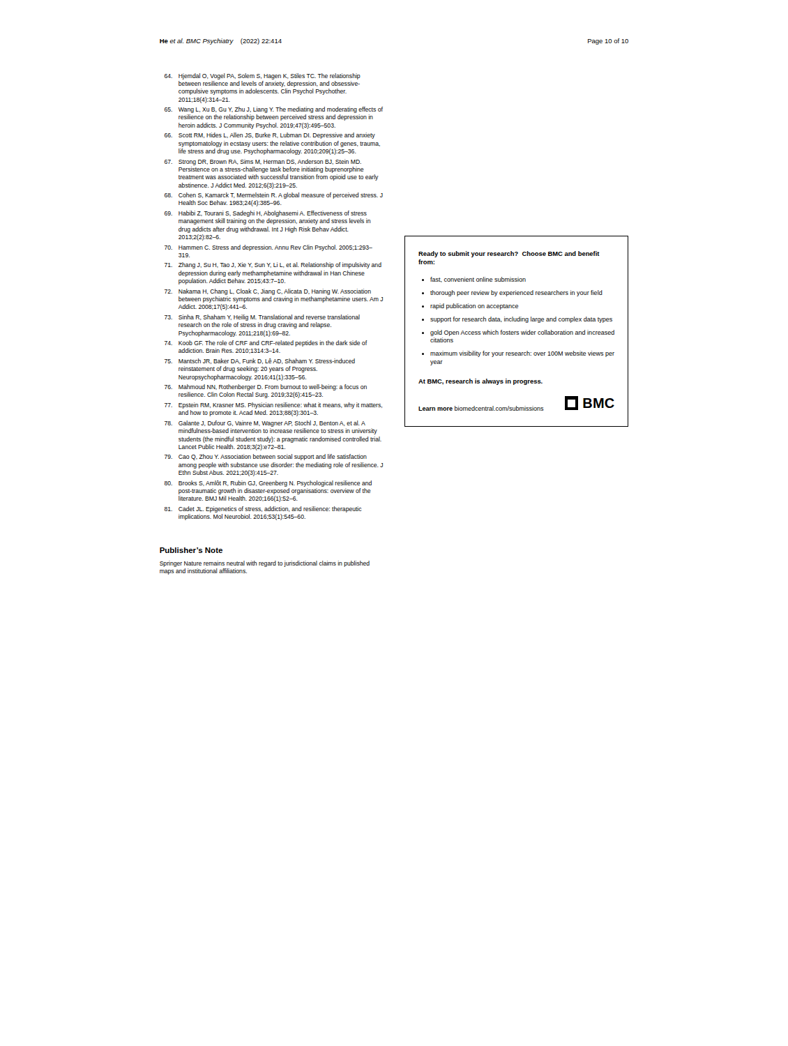He et al. BMC Psychiatry (2022) 22:414
Page 10 of 10
64. Hjemdal O, Vogel PA, Solem S, Hagen K, Stiles TC. The relationship between resilience and levels of anxiety, depression, and obsessive-compulsive symptoms in adolescents. Clin Psychol Psychother. 2011;18(4):314–21.
65. Wang L, Xu B, Gu Y, Zhu J, Liang Y. The mediating and moderating effects of resilience on the relationship between perceived stress and depression in heroin addicts. J Community Psychol. 2019;47(3):495–503.
66. Scott RM, Hides L, Allen JS, Burke R, Lubman DI. Depressive and anxiety symptomatology in ecstasy users: the relative contribution of genes, trauma, life stress and drug use. Psychopharmacology. 2010;209(1):25–36.
67. Strong DR, Brown RA, Sims M, Herman DS, Anderson BJ, Stein MD. Persistence on a stress-challenge task before initiating buprenorphine treatment was associated with successful transition from opioid use to early abstinence. J Addict Med. 2012;6(3):219–25.
68. Cohen S, Kamarck T, Mermelstein R. A global measure of perceived stress. J Health Soc Behav. 1983;24(4):385–96.
69. Habibi Z, Tourani S, Sadeghi H, Abolghasemi A. Effectiveness of stress management skill training on the depression, anxiety and stress levels in drug addicts after drug withdrawal. Int J High Risk Behav Addict. 2013;2(2):82–6.
70. Hammen C. Stress and depression. Annu Rev Clin Psychol. 2005;1:293–319.
71. Zhang J, Su H, Tao J, Xie Y, Sun Y, Li L, et al. Relationship of impulsivity and depression during early methamphetamine withdrawal in Han Chinese population. Addict Behav. 2015;43:7–10.
72. Nakama H, Chang L, Cloak C, Jiang C, Alicata D, Haning W. Association between psychiatric symptoms and craving in methamphetamine users. Am J Addict. 2008;17(5):441–6.
73. Sinha R, Shaham Y, Heilig M. Translational and reverse translational research on the role of stress in drug craving and relapse. Psychopharmacology. 2011;218(1):69–82.
74. Koob GF. The role of CRF and CRF-related peptides in the dark side of addiction. Brain Res. 2010;1314:3–14.
75. Mantsch JR, Baker DA, Funk D, Lê AD, Shaham Y. Stress-induced reinstatement of drug seeking: 20 years of Progress. Neuropsychopharmacology. 2016;41(1):335–56.
76. Mahmoud NN, Rothenberger D. From burnout to well-being: a focus on resilience. Clin Colon Rectal Surg. 2019;32(6):415–23.
77. Epstein RM, Krasner MS. Physician resilience: what it means, why it matters, and how to promote it. Acad Med. 2013;88(3):301–3.
78. Galante J, Dufour G, Vainre M, Wagner AP, Stochl J, Benton A, et al. A mindfulness-based intervention to increase resilience to stress in university students (the mindful student study): a pragmatic randomised controlled trial. Lancet Public Health. 2018;3(2):e72–81.
79. Cao Q, Zhou Y. Association between social support and life satisfaction among people with substance use disorder: the mediating role of resilience. J Ethn Subst Abus. 2021;20(3):415–27.
80. Brooks S, Amlôt R, Rubin GJ, Greenberg N. Psychological resilience and post-traumatic growth in disaster-exposed organisations: overview of the literature. BMJ Mil Health. 2020;166(1):52–6.
81. Cadet JL. Epigenetics of stress, addiction, and resilience: therapeutic implications. Mol Neurobiol. 2016;53(1):545–60.
Publisher’s Note
Springer Nature remains neutral with regard to jurisdictional claims in published maps and institutional affiliations.
Ready to submit your research? Choose BMC and benefit from:
fast, convenient online submission
thorough peer review by experienced researchers in your field
rapid publication on acceptance
support for research data, including large and complex data types
gold Open Access which fosters wider collaboration and increased citations
maximum visibility for your research: over 100M website views per year
At BMC, research is always in progress.
Learn more biomedcentral.com/submissions
BMC